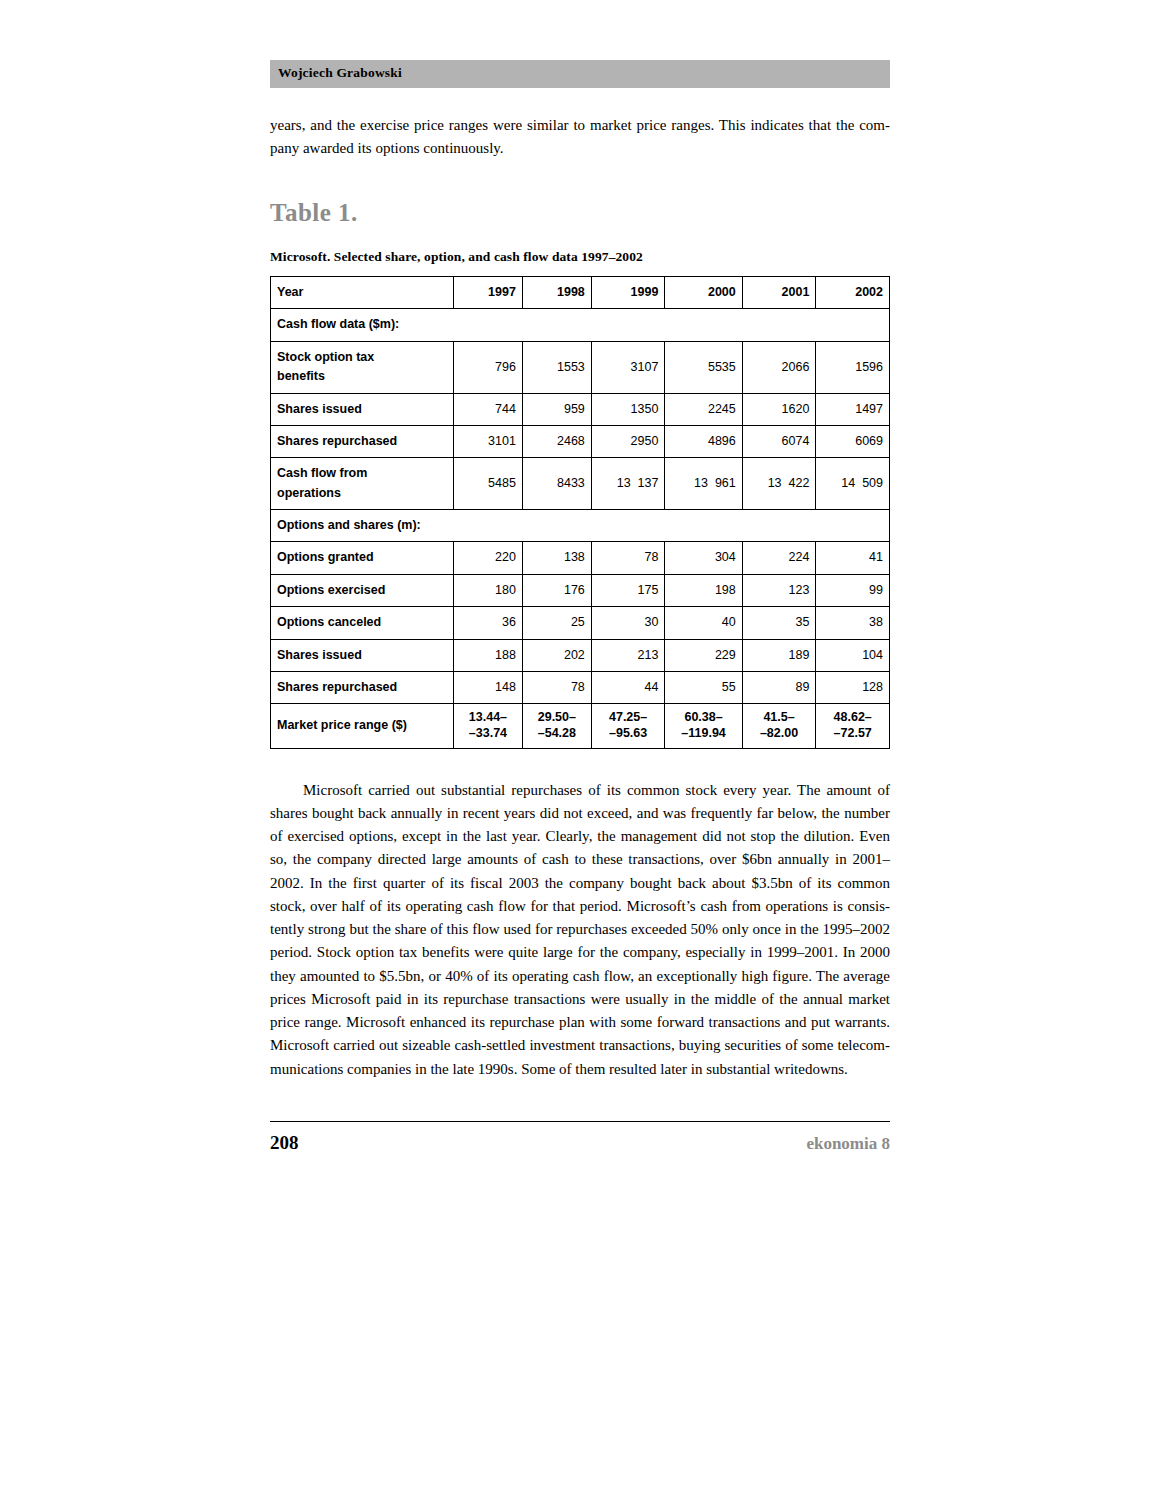Wojciech Grabowski
years, and the exercise price ranges were similar to market price ranges. This indicates that the company awarded its options continuously.
Table 1.
Microsoft. Selected share, option, and cash flow data 1997–2002
| Year | 1997 | 1998 | 1999 | 2000 | 2001 | 2002 |
| --- | --- | --- | --- | --- | --- | --- |
| Cash flow data ($m): |
| Stock option tax benefits | 796 | 1553 | 3107 | 5535 | 2066 | 1596 |
| Shares issued | 744 | 959 | 1350 | 2245 | 1620 | 1497 |
| Shares repurchased | 3101 | 2468 | 2950 | 4896 | 6074 | 6069 |
| Cash flow from operations | 5485 | 8433 | 13 137 | 13 961 | 13 422 | 14 509 |
| Options and shares (m): |
| Options granted | 220 | 138 | 78 | 304 | 224 | 41 |
| Options exercised | 180 | 176 | 175 | 198 | 123 | 99 |
| Options canceled | 36 | 25 | 30 | 40 | 35 | 38 |
| Shares issued | 188 | 202 | 213 | 229 | 189 | 104 |
| Shares repurchased | 148 | 78 | 44 | 55 | 89 | 128 |
| Market price range ($) | 13.44– –33.74 | 29.50– –54.28 | 47.25– –95.63 | 60.38– –119.94 | 41.5– –82.00 | 48.62– –72.57 |
Microsoft carried out substantial repurchases of its common stock every year. The amount of shares bought back annually in recent years did not exceed, and was frequently far below, the number of exercised options, except in the last year. Clearly, the management did not stop the dilution. Even so, the company directed large amounts of cash to these transactions, over $6bn annually in 2001–2002. In the first quarter of its fiscal 2003 the company bought back about $3.5bn of its common stock, over half of its operating cash flow for that period. Microsoft’s cash from operations is consistently strong but the share of this flow used for repurchases exceeded 50% only once in the 1995–2002 period. Stock option tax benefits were quite large for the company, especially in 1999–2001. In 2000 they amounted to $5.5bn, or 40% of its operating cash flow, an exceptionally high figure. The average prices Microsoft paid in its repurchase transactions were usually in the middle of the annual market price range. Microsoft enhanced its repurchase plan with some forward transactions and put warrants. Microsoft carried out sizeable cash-settled investment transactions, buying securities of some telecommunications companies in the late 1990s. Some of them resulted later in substantial writedowns.
208
ekonomia 8